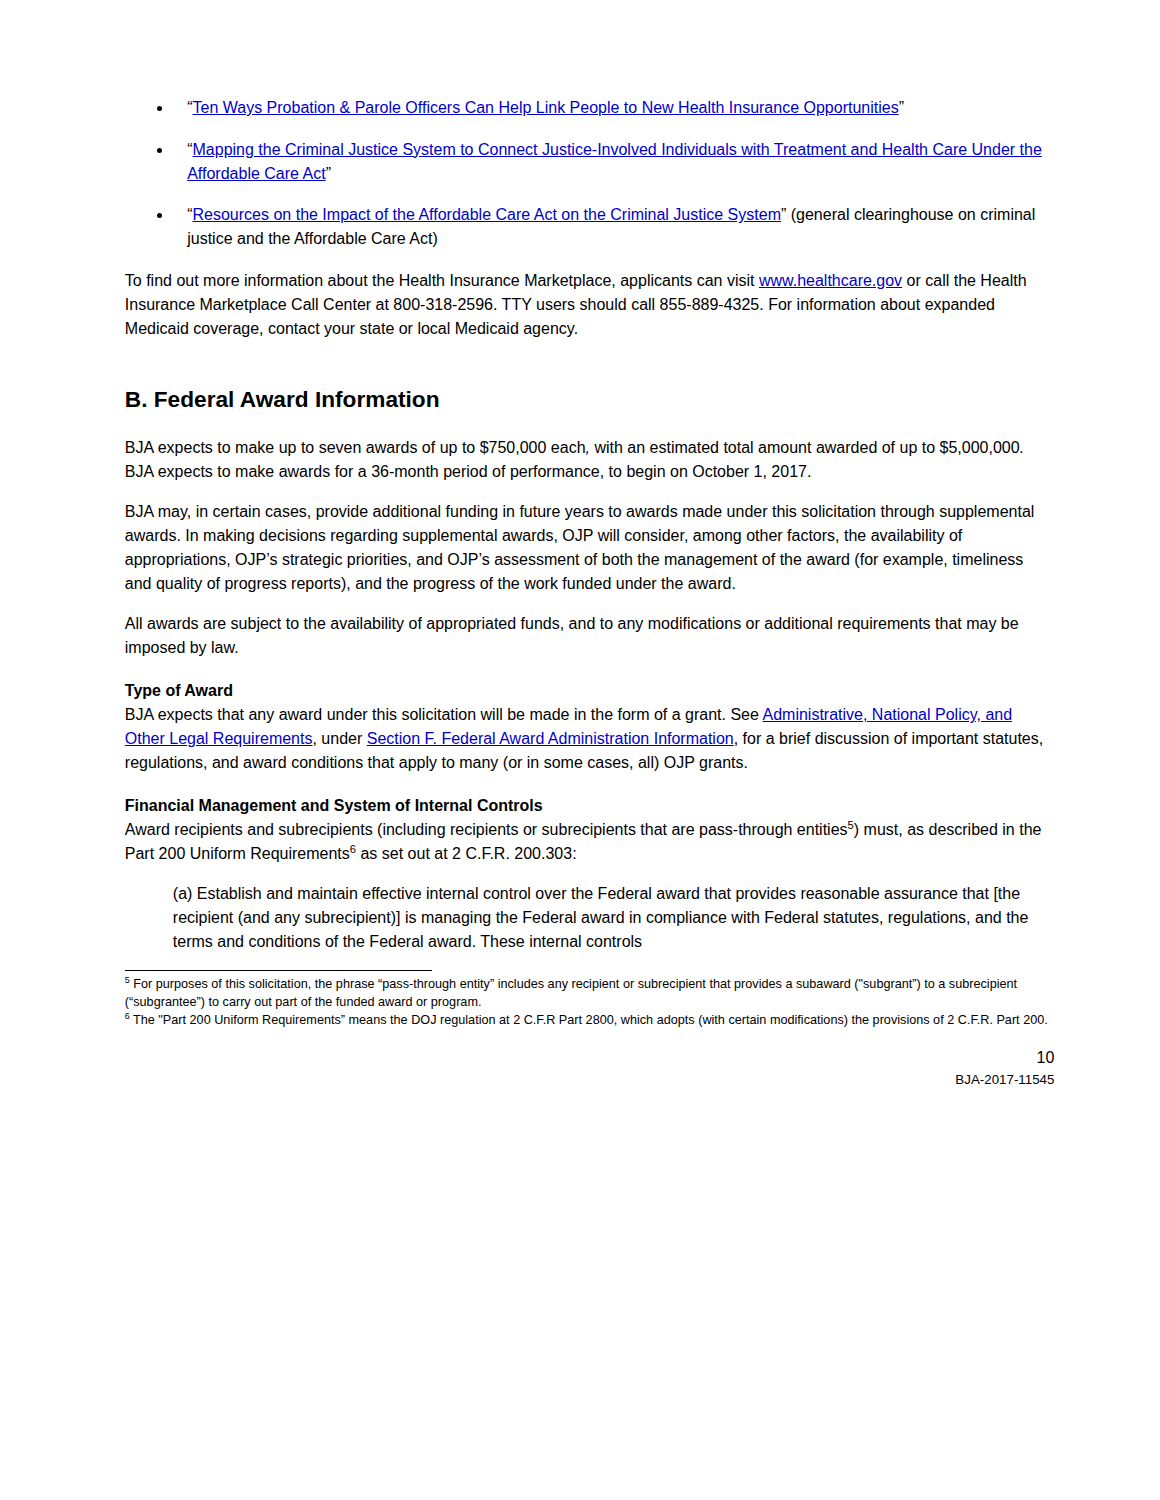“Ten Ways Probation & Parole Officers Can Help Link People to New Health Insurance Opportunities”
“Mapping the Criminal Justice System to Connect Justice-Involved Individuals with Treatment and Health Care Under the Affordable Care Act”
“Resources on the Impact of the Affordable Care Act on the Criminal Justice System” (general clearinghouse on criminal justice and the Affordable Care Act)
To find out more information about the Health Insurance Marketplace, applicants can visit www.healthcare.gov or call the Health Insurance Marketplace Call Center at 800-318-2596. TTY users should call 855-889-4325. For information about expanded Medicaid coverage, contact your state or local Medicaid agency.
B. Federal Award Information
BJA expects to make up to seven awards of up to $750,000 each, with an estimated total amount awarded of up to $5,000,000. BJA expects to make awards for a 36-month period of performance, to begin on October 1, 2017.
BJA may, in certain cases, provide additional funding in future years to awards made under this solicitation through supplemental awards. In making decisions regarding supplemental awards, OJP will consider, among other factors, the availability of appropriations, OJP’s strategic priorities, and OJP’s assessment of both the management of the award (for example, timeliness and quality of progress reports), and the progress of the work funded under the award.
All awards are subject to the availability of appropriated funds, and to any modifications or additional requirements that may be imposed by law.
Type of Award
BJA expects that any award under this solicitation will be made in the form of a grant. See Administrative, National Policy, and Other Legal Requirements, under Section F. Federal Award Administration Information, for a brief discussion of important statutes, regulations, and award conditions that apply to many (or in some cases, all) OJP grants.
Financial Management and System of Internal Controls
Award recipients and subrecipients (including recipients or subrecipients that are pass-through entities5) must, as described in the Part 200 Uniform Requirements6 as set out at 2 C.F.R. 200.303:
(a) Establish and maintain effective internal control over the Federal award that provides reasonable assurance that [the recipient (and any subrecipient)] is managing the Federal award in compliance with Federal statutes, regulations, and the terms and conditions of the Federal award. These internal controls
5 For purposes of this solicitation, the phrase “pass-through entity” includes any recipient or subrecipient that provides a subaward ("subgrant”) to a subrecipient (“subgrantee”) to carry out part of the funded award or program.
6 The "Part 200 Uniform Requirements” means the DOJ regulation at 2 C.F.R Part 2800, which adopts (with certain modifications) the provisions of 2 C.F.R. Part 200.
10 BJA-2017-11545